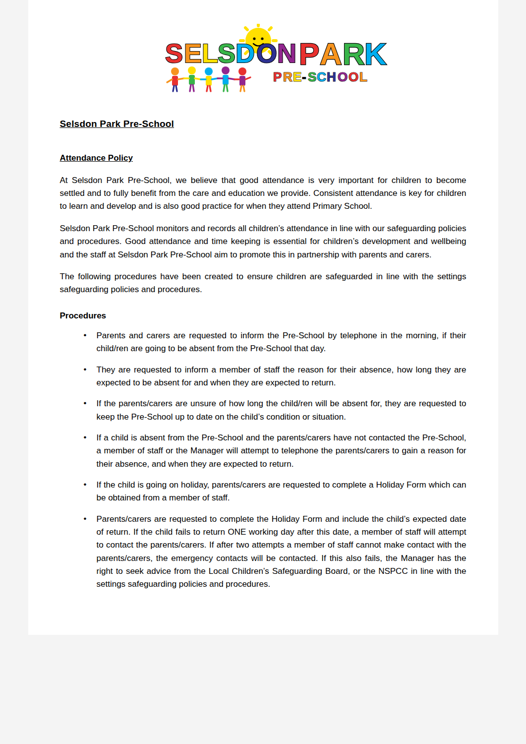S E L S D O N P A R K P R E - S C H O O L
Selsdon Park Pre-School
Attendance Policy
At Selsdon Park Pre-School, we believe that good attendance is very important for children to become settled and to fully benefit from the care and education we provide. Consistent attendance is key for children to learn and develop and is also good practice for when they attend Primary School.
Selsdon Park Pre-School monitors and records all children’s attendance in line with our safeguarding policies and procedures. Good attendance and time keeping is essential for children’s development and wellbeing and the staff at Selsdon Park Pre-School aim to promote this in partnership with parents and carers.
The following procedures have been created to ensure children are safeguarded in line with the settings safeguarding policies and procedures.
Procedures
Parents and carers are requested to inform the Pre-School by telephone in the morning, if their child/ren are going to be absent from the Pre-School that day.
They are requested to inform a member of staff the reason for their absence, how long they are expected to be absent for and when they are expected to return.
If the parents/carers are unsure of how long the child/ren will be absent for, they are requested to keep the Pre-School up to date on the child’s condition or situation.
If a child is absent from the Pre-School and the parents/carers have not contacted the Pre-School, a member of staff or the Manager will attempt to telephone the parents/carers to gain a reason for their absence, and when they are expected to return.
If the child is going on holiday, parents/carers are requested to complete a Holiday Form which can be obtained from a member of staff.
Parents/carers are requested to complete the Holiday Form and include the child’s expected date of return. If the child fails to return ONE working day after this date, a member of staff will attempt to contact the parents/carers. If after two attempts a member of staff cannot make contact with the parents/carers, the emergency contacts will be contacted. If this also fails, the Manager has the right to seek advice from the Local Children’s Safeguarding Board, or the NSPCC in line with the settings safeguarding policies and procedures.